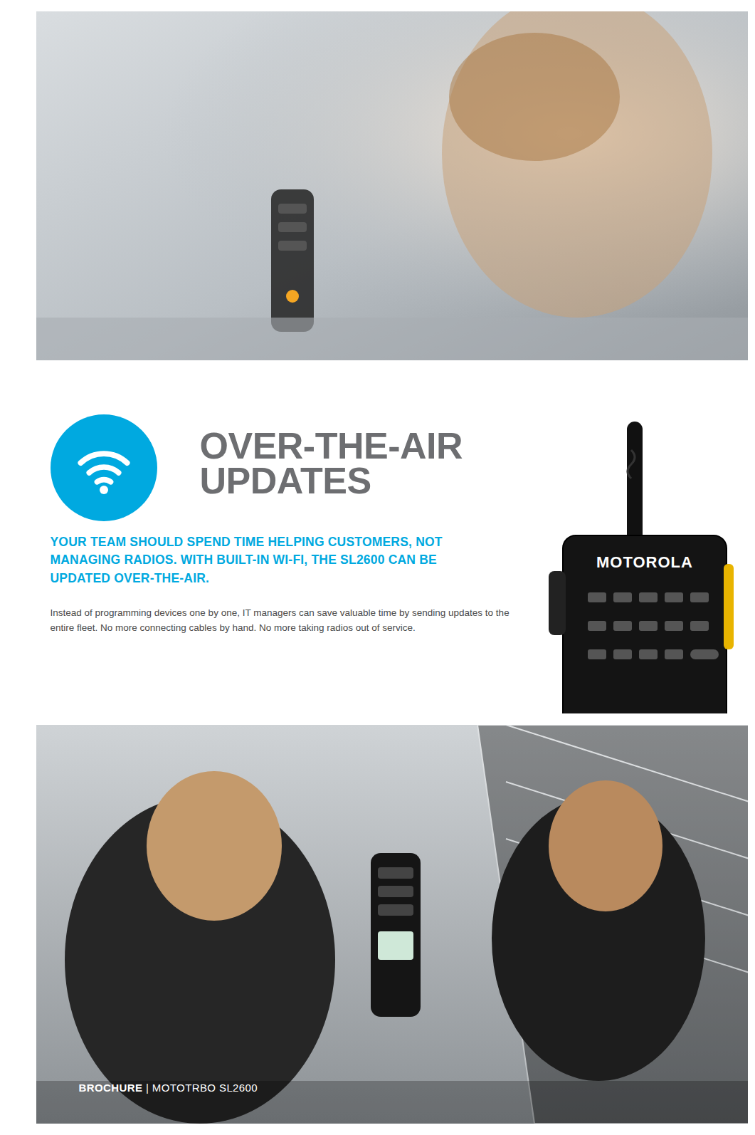Over-the-air
updates
Your team should spend time helping customers, not managing radios. With built-in Wi-Fi, the SL2600 can be updated over-the-air.
Instead of programming devices one by one, IT managers can save valuable time by sending updates to the entire fleet. No more connecting cables by hand. No more taking radios out of service.
BROCHURE | MOTOTRBO SL2600